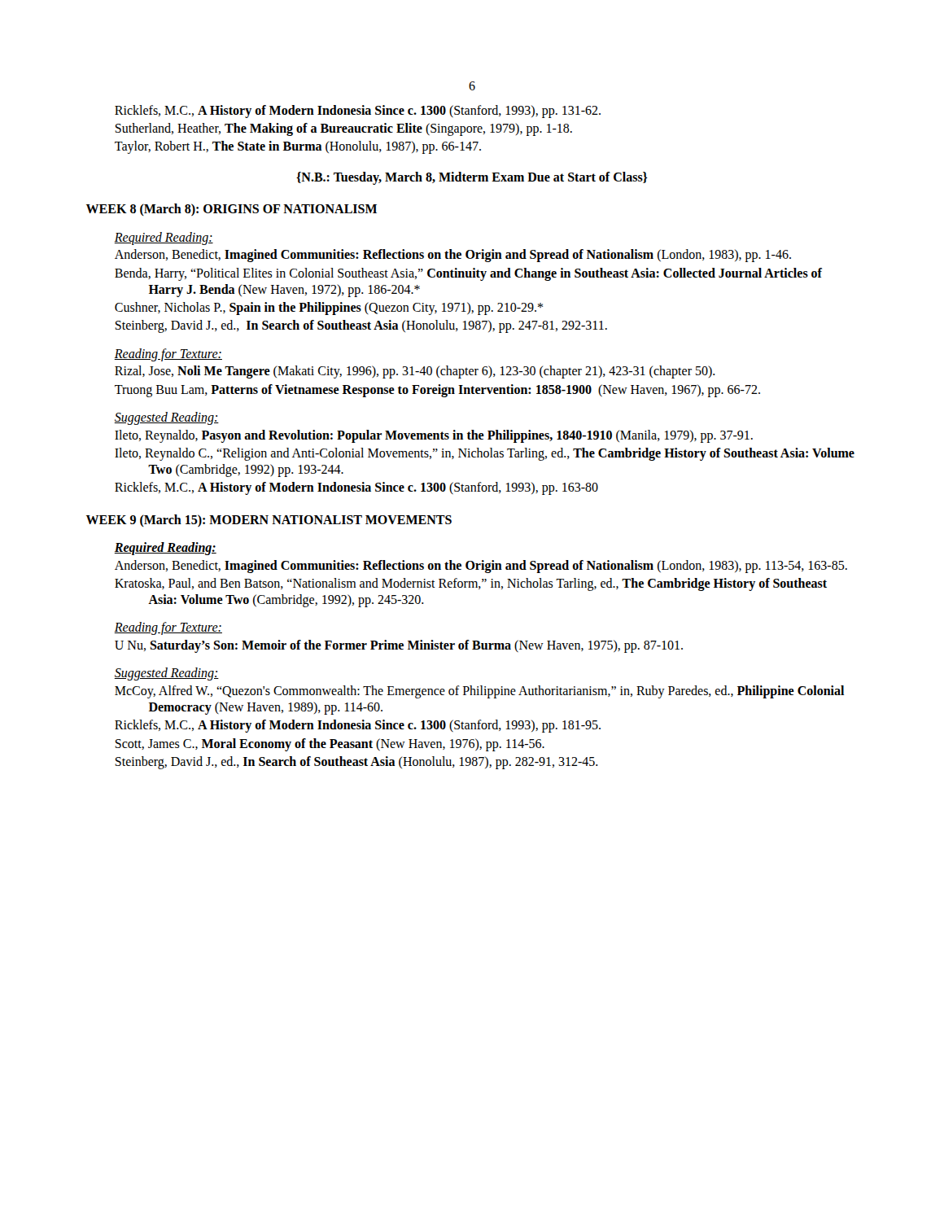6
Ricklefs, M.C., A History of Modern Indonesia Since c. 1300 (Stanford, 1993), pp. 131-62.
Sutherland, Heather, The Making of a Bureaucratic Elite (Singapore, 1979), pp. 1-18.
Taylor, Robert H., The State in Burma (Honolulu, 1987), pp. 66-147.
{N.B.: Tuesday, March 8, Midterm Exam Due at Start of Class}
WEEK 8 (March 8): ORIGINS OF NATIONALISM
Required Reading:
Anderson, Benedict, Imagined Communities: Reflections on the Origin and Spread of Nationalism (London, 1983), pp. 1-46.
Benda, Harry, “Political Elites in Colonial Southeast Asia,” Continuity and Change in Southeast Asia: Collected Journal Articles of Harry J. Benda (New Haven, 1972), pp. 186-204.*
Cushner, Nicholas P., Spain in the Philippines (Quezon City, 1971), pp. 210-29.*
Steinberg, David J., ed., In Search of Southeast Asia (Honolulu, 1987), pp. 247-81, 292-311.
Reading for Texture:
Rizal, Jose, Noli Me Tangere (Makati City, 1996), pp. 31-40 (chapter 6), 123-30 (chapter 21), 423-31 (chapter 50).
Truong Buu Lam, Patterns of Vietnamese Response to Foreign Intervention: 1858-1900 (New Haven, 1967), pp. 66-72.
Suggested Reading:
Ileto, Reynaldo, Pasyon and Revolution: Popular Movements in the Philippines, 1840-1910 (Manila, 1979), pp. 37-91.
Ileto, Reynaldo C., “Religion and Anti-Colonial Movements,” in, Nicholas Tarling, ed., The Cambridge History of Southeast Asia: Volume Two (Cambridge, 1992) pp. 193-244.
Ricklefs, M.C., A History of Modern Indonesia Since c. 1300 (Stanford, 1993), pp. 163-80
WEEK 9 (March 15): MODERN NATIONALIST MOVEMENTS
Required Reading:
Anderson, Benedict, Imagined Communities: Reflections on the Origin and Spread of Nationalism (London, 1983), pp. 113-54, 163-85.
Kratoska, Paul, and Ben Batson, “Nationalism and Modernist Reform,” in, Nicholas Tarling, ed., The Cambridge History of Southeast Asia: Volume Two (Cambridge, 1992), pp. 245-320.
Reading for Texture:
U Nu, Saturday’s Son: Memoir of the Former Prime Minister of Burma (New Haven, 1975), pp. 87-101.
Suggested Reading:
McCoy, Alfred W., “Quezon's Commonwealth: The Emergence of Philippine Authoritarianism,” in, Ruby Paredes, ed., Philippine Colonial Democracy (New Haven, 1989), pp. 114-60.
Ricklefs, M.C., A History of Modern Indonesia Since c. 1300 (Stanford, 1993), pp. 181-95.
Scott, James C., Moral Economy of the Peasant (New Haven, 1976), pp. 114-56.
Steinberg, David J., ed., In Search of Southeast Asia (Honolulu, 1987), pp. 282-91, 312-45.